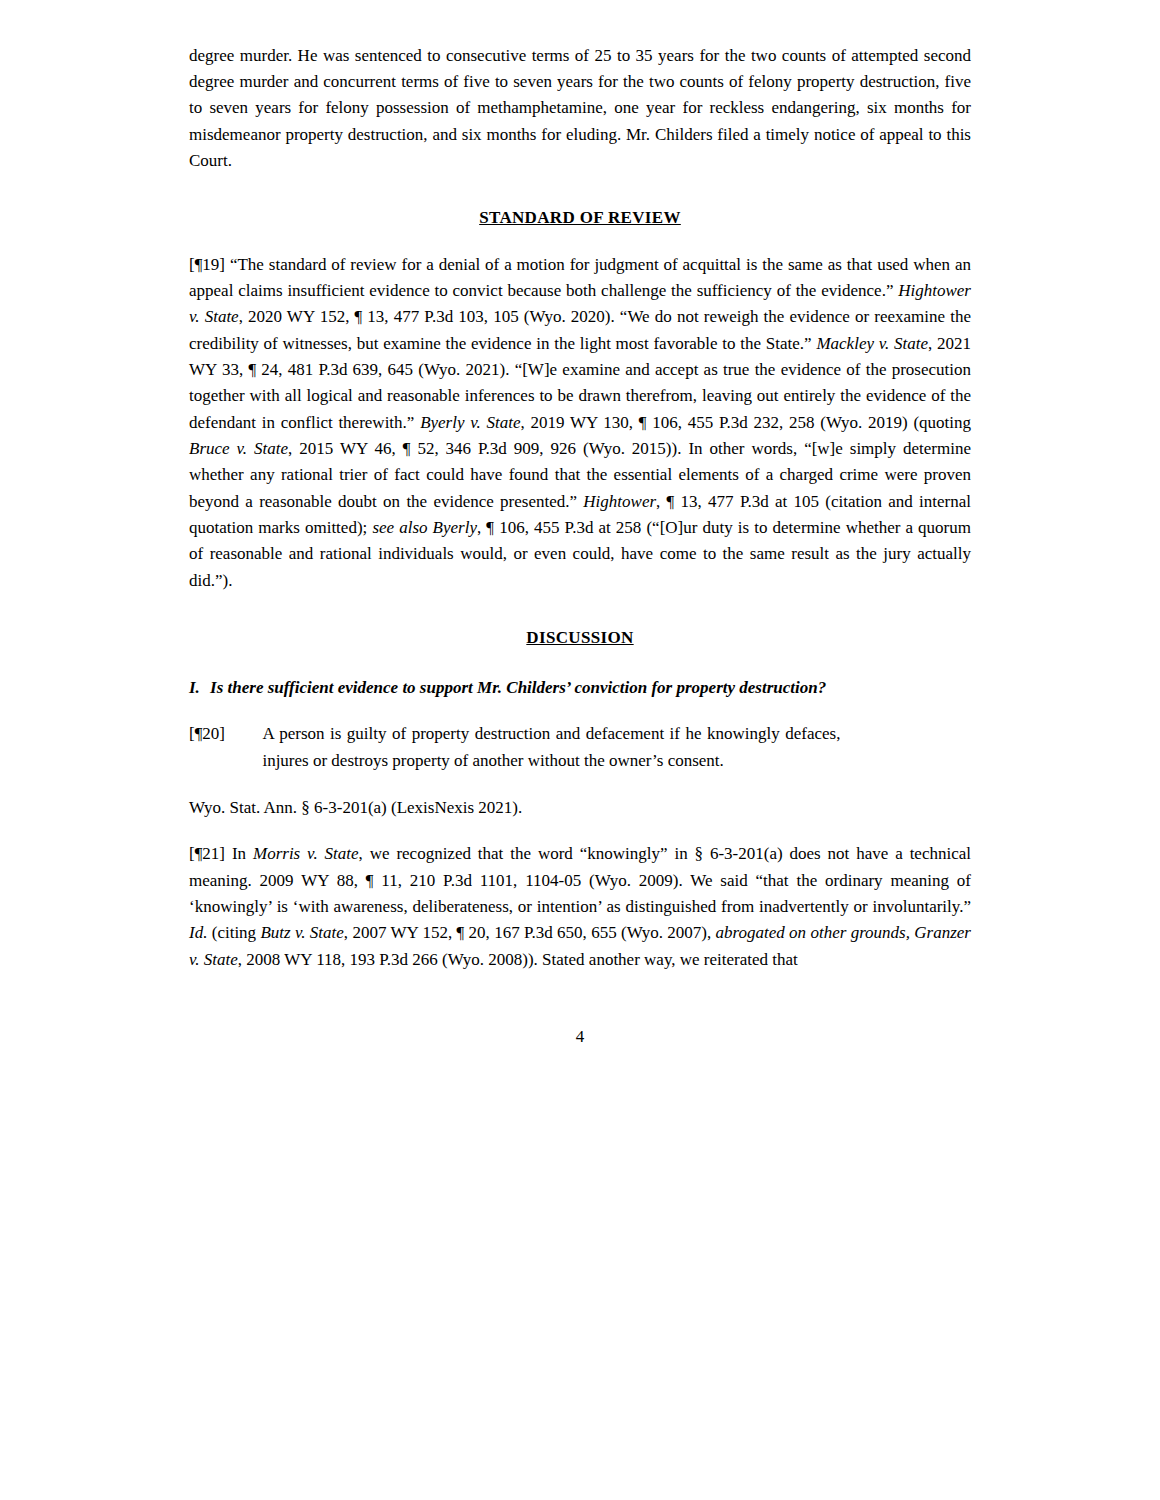degree murder. He was sentenced to consecutive terms of 25 to 35 years for the two counts of attempted second degree murder and concurrent terms of five to seven years for the two counts of felony property destruction, five to seven years for felony possession of methamphetamine, one year for reckless endangering, six months for misdemeanor property destruction, and six months for eluding. Mr. Childers filed a timely notice of appeal to this Court.
STANDARD OF REVIEW
[¶19] “The standard of review for a denial of a motion for judgment of acquittal is the same as that used when an appeal claims insufficient evidence to convict because both challenge the sufficiency of the evidence.” Hightower v. State, 2020 WY 152, ¶ 13, 477 P.3d 103, 105 (Wyo. 2020). “We do not reweigh the evidence or reexamine the credibility of witnesses, but examine the evidence in the light most favorable to the State.” Mackley v. State, 2021 WY 33, ¶ 24, 481 P.3d 639, 645 (Wyo. 2021). “[W]e examine and accept as true the evidence of the prosecution together with all logical and reasonable inferences to be drawn therefrom, leaving out entirely the evidence of the defendant in conflict therewith.” Byerly v. State, 2019 WY 130, ¶ 106, 455 P.3d 232, 258 (Wyo. 2019) (quoting Bruce v. State, 2015 WY 46, ¶ 52, 346 P.3d 909, 926 (Wyo. 2015)). In other words, “[w]e simply determine whether any rational trier of fact could have found that the essential elements of a charged crime were proven beyond a reasonable doubt on the evidence presented.” Hightower, ¶ 13, 477 P.3d at 105 (citation and internal quotation marks omitted); see also Byerly, ¶ 106, 455 P.3d at 258 (“[O]ur duty is to determine whether a quorum of reasonable and rational individuals would, or even could, have come to the same result as the jury actually did.”).
DISCUSSION
I. Is there sufficient evidence to support Mr. Childers’ conviction for property destruction?
[¶20] A person is guilty of property destruction and defacement if he knowingly defaces, injures or destroys property of another without the owner’s consent.
Wyo. Stat. Ann. § 6-3-201(a) (LexisNexis 2021).
[¶21] In Morris v. State, we recognized that the word “knowingly” in § 6-3-201(a) does not have a technical meaning. 2009 WY 88, ¶ 11, 210 P.3d 1101, 1104-05 (Wyo. 2009). We said “that the ordinary meaning of ‘knowingly’ is ‘with awareness, deliberateness, or intention’ as distinguished from inadvertently or involuntarily.” Id. (citing Butz v. State, 2007 WY 152, ¶ 20, 167 P.3d 650, 655 (Wyo. 2007), abrogated on other grounds, Granzer v. State, 2008 WY 118, 193 P.3d 266 (Wyo. 2008)). Stated another way, we reiterated that
4